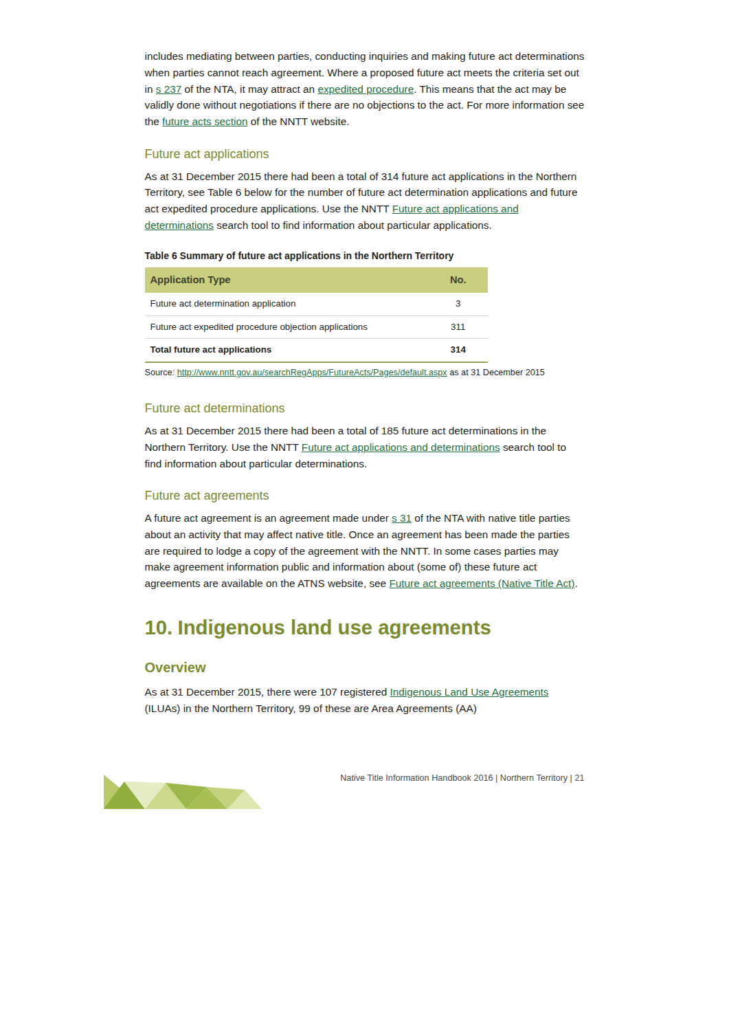includes mediating between parties, conducting inquiries and making future act determinations when parties cannot reach agreement. Where a proposed future act meets the criteria set out in s 237 of the NTA, it may attract an expedited procedure. This means that the act may be validly done without negotiations if there are no objections to the act. For more information see the future acts section of the NNTT website.
Future act applications
As at 31 December 2015 there had been a total of 314 future act applications in the Northern Territory, see Table 6 below for the number of future act determination applications and future act expedited procedure applications. Use the NNTT Future act applications and determinations search tool to find information about particular applications.
Table 6 Summary of future act applications in the Northern Territory
| Application Type | No. |
| --- | --- |
| Future act determination application | 3 |
| Future act expedited procedure objection applications | 311 |
| Total future act applications | 314 |
Source: http://www.nntt.gov.au/searchRegApps/FutureActs/Pages/default.aspx as at 31 December 2015
Future act determinations
As at 31 December 2015 there had been a total of 185 future act determinations in the Northern Territory. Use the NNTT Future act applications and determinations search tool to find information about particular determinations.
Future act agreements
A future act agreement is an agreement made under s 31 of the NTA with native title parties about an activity that may affect native title. Once an agreement has been made the parties are required to lodge a copy of the agreement with the NNTT. In some cases parties may make agreement information public and information about (some of) these future act agreements are available on the ATNS website, see Future act agreements (Native Title Act).
10. Indigenous land use agreements
Overview
As at 31 December 2015, there were 107 registered Indigenous Land Use Agreements (ILUAs) in the Northern Territory, 99 of these are Area Agreements (AA)
Native Title Information Handbook 2016 | Northern Territory | 21